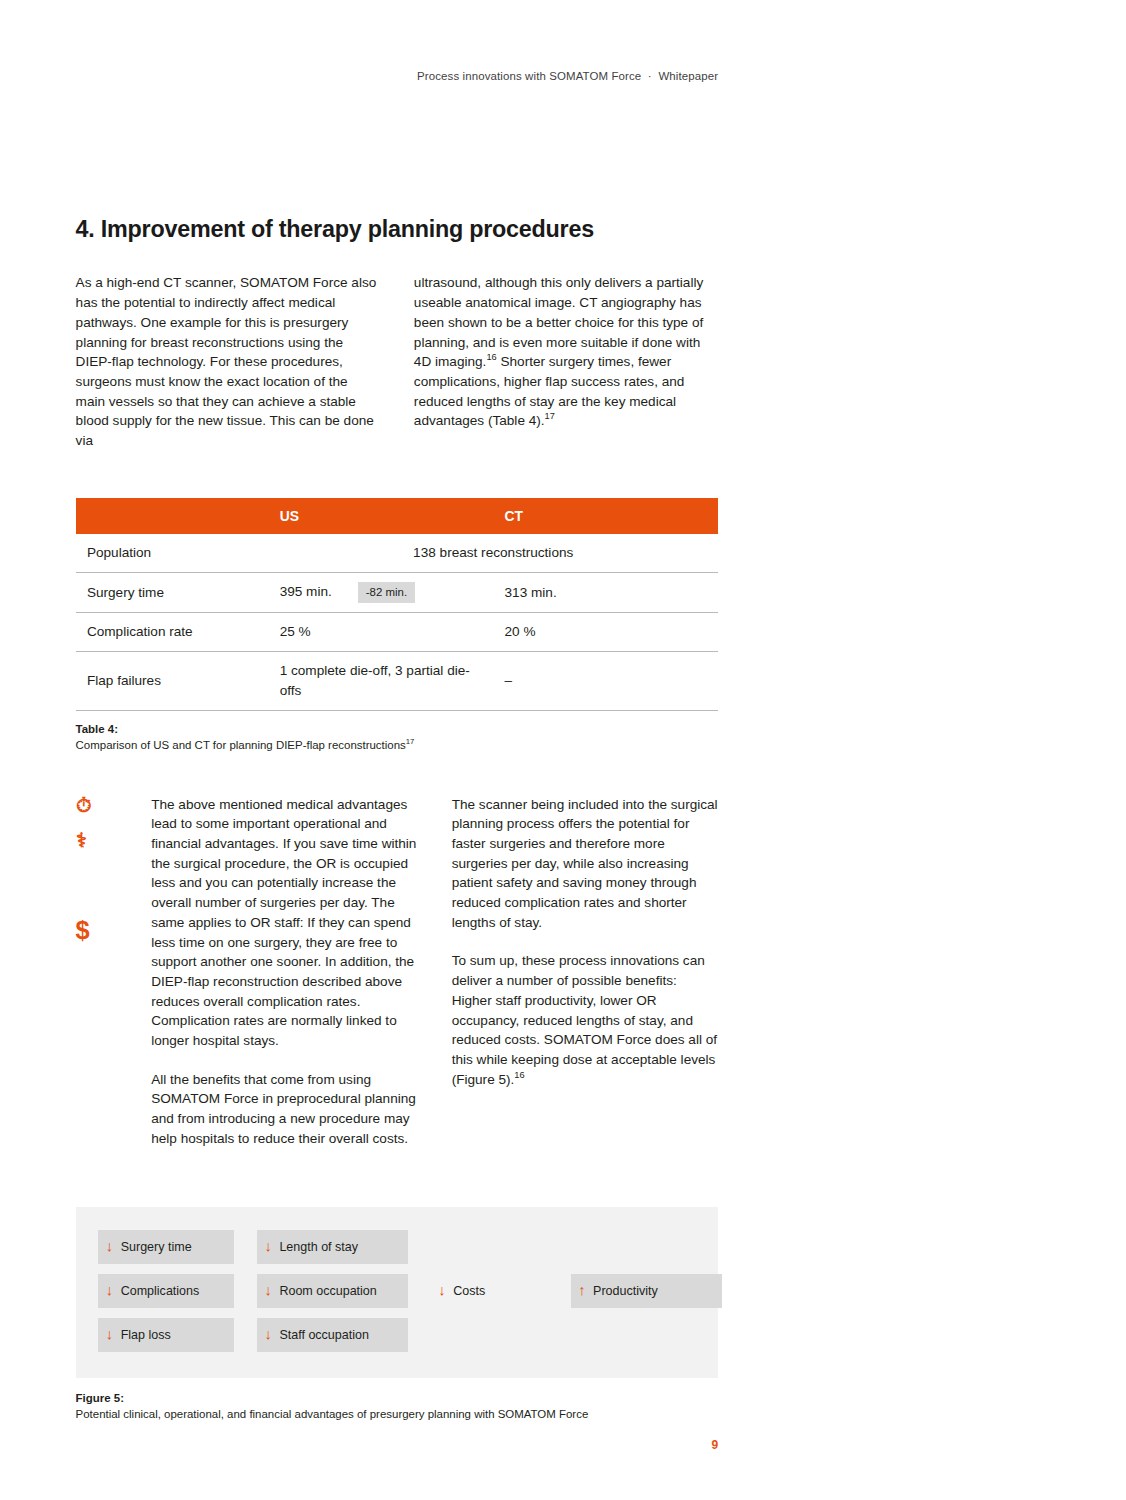Process innovations with SOMATOM Force · Whitepaper
4. Improvement of therapy planning procedures
As a high-end CT scanner, SOMATOM Force also has the potential to indirectly affect medical pathways. One example for this is presurgery planning for breast reconstructions using the DIEP-flap technology. For these procedures, surgeons must know the exact location of the main vessels so that they can achieve a stable blood supply for the new tissue. This can be done via
ultrasound, although this only delivers a partially useable anatomical image. CT angiography has been shown to be a better choice for this type of planning, and is even more suitable if done with 4D imaging.16 Shorter surgery times, fewer complications, higher flap success rates, and reduced lengths of stay are the key medical advantages (Table 4).17
| | US | CT |
| --- | --- | --- |
| Population | 138 breast reconstructions |
| Surgery time | 395 min. -82 min. | 313 min. |
| Complication rate | 25 % | 20 % |
| Flap failures | 1 complete die-off, 3 partial die-offs | – |
Table 4:
Comparison of US and CT for planning DIEP-flap reconstructions17
⏱
⚕
$
The above mentioned medical advantages lead to some important operational and financial advantages. If you save time within the surgical procedure, the OR is occupied less and you can potentially increase the overall number of surgeries per day. The same applies to OR staff: If they can spend less time on one surgery, they are free to support another one sooner. In addition, the DIEP-flap reconstruction described above reduces overall complication rates. Complication rates are normally linked to longer hospital stays.
All the benefits that come from using SOMATOM Force in preprocedural planning and from introducing a new procedure may help hospitals to reduce their overall costs.
The scanner being included into the surgical planning process offers the potential for faster surgeries and therefore more surgeries per day, while also increasing patient safety and saving money through reduced complication rates and shorter lengths of stay.
To sum up, these process innovations can deliver a number of possible benefits: Higher staff productivity, lower OR occupancy, reduced lengths of stay, and reduced costs. SOMATOM Force does all of this while keeping dose at acceptable levels (Figure 5).16
Surgery time
Complications
Flap loss
Length of stay
Room occupation
Staff occupation
Costs
Productivity
Figure 5:
Potential clinical, operational, and financial advantages of presurgery planning with SOMATOM Force
9